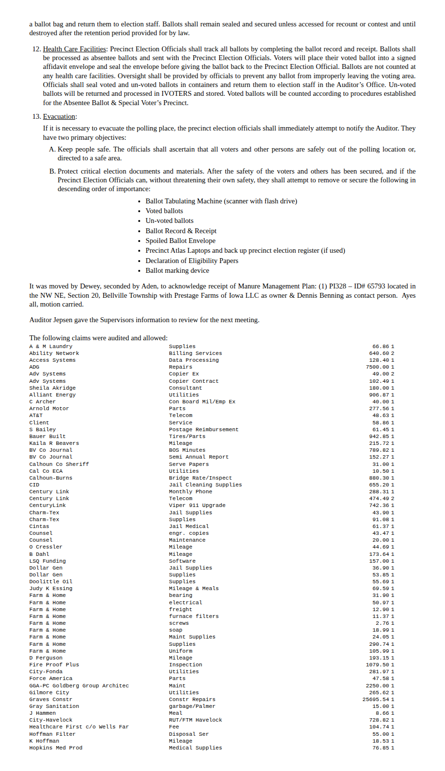a ballot bag and return them to election staff. Ballots shall remain sealed and secured unless accessed for recount or contest and until destroyed after the retention period provided for by law.
Health Care Facilities: Precinct Election Officials shall track all ballots by completing the ballot record and receipt. Ballots shall be processed as absentee ballots and sent with the Precinct Election Officials. Voters will place their voted ballot into a signed affidavit envelope and seal the envelope before giving the ballot back to the Precinct Election Official. Ballots are not counted at any health care facilities. Oversight shall be provided by officials to prevent any ballot from improperly leaving the voting area. Officials shall seal voted and un-voted ballots in containers and return them to election staff in the Auditor’s Office. Un-voted ballots will be returned and processed in IVOTERS and stored. Voted ballots will be counted according to procedures established for the Absentee Ballot & Special Voter’s Precinct.
Evacuation:
If it is necessary to evacuate the polling place, the precinct election officials shall immediately attempt to notify the Auditor. They have two primary objectives:
Keep people safe. The officials shall ascertain that all voters and other persons are safely out of the polling location or, directed to a safe area.
Protect critical election documents and materials. After the safety of the voters and others has been secured, and if the Precinct Election Officials can, without threatening their own safety, they shall attempt to remove or secure the following in descending order of importance:
Ballot Tabulating Machine (scanner with flash drive)
Voted ballots
Un-voted ballots
Ballot Record & Receipt
Spoiled Ballot Envelope
Precinct Atlas Laptops and back up precinct election register (if used)
Declaration of Eligibility Papers
Ballot marking device
It was moved by Dewey, seconded by Aden, to acknowledge receipt of Manure Management Plan: (1) PI328 – ID# 65793 located in the NW NE, Section 20, Bellville Township with Prestage Farms of Iowa LLC as owner & Dennis Benning as contact person. Ayes all, motion carried.
Auditor Jepsen gave the Supervisors information to review for the next meeting.
The following claims were audited and allowed:
| A & M Laundry | Supplies | 66.86 | 1 |
| Ability Network | Billing Services | 640.60 | 2 |
| Access Systems | Data Processing | 128.40 | 1 |
| ADG | Repairs | 7500.00 | 1 |
| Adv Systems | Copier Ex | 49.00 | 2 |
| Adv Systems | Copier Contract | 102.49 | 1 |
| Sheila Akridge | Consultant | 180.00 | 1 |
| Alliant Energy | Utilities | 906.87 | 1 |
| C Archer | Con Board Mil/Emp Ex | 40.00 | 1 |
| Arnold Motor | Parts | 277.56 | 1 |
| AT&T | Telecom | 48.63 | 1 |
| Client | Service | 58.86 | 1 |
| S Bailey | Postage Reimbursement | 61.45 | 1 |
| Bauer Built | Tires/Parts | 942.85 | 1 |
| Kaila R Beavers | Mileage | 215.72 | 1 |
| BV Co Journal | BOS Minutes | 789.82 | 1 |
| BV Co Journal | Semi Annual Report | 152.27 | 1 |
| Calhoun Co Sheriff | Serve Papers | 31.00 | 1 |
| Cal Co ECA | Utilities | 10.50 | 1 |
| Calhoun-Burns | Bridge Rate/Inspect | 880.30 | 1 |
| CID | Jail Cleaning Supplies | 655.20 | 1 |
| Century Link | Monthly Phone | 288.31 | 1 |
| Century Link | Telecom | 474.49 | 2 |
| CenturyLink | Viper 911 Upgrade | 742.36 | 1 |
| Charm-Tex | Jail Supplies | 43.90 | 1 |
| Charm-Tex | Supplies | 91.08 | 1 |
| Cintas | Jail Medical | 61.37 | 1 |
| Counsel | engr. copies | 43.47 | 1 |
| Counsel | Maintenance | 20.00 | 1 |
| O Cressler | Mileage | 44.69 | 1 |
| B Dahl | Mileage | 173.64 | 1 |
| LSQ Funding | Software | 157.00 | 1 |
| Dollar Gen | Jail Supplies | 36.90 | 1 |
| Dollar Gen | Supplies | 53.85 | 1 |
| Doolittle Oil | Supplies | 55.69 | 1 |
| Judy K Essing | Mileage & Meals | 69.59 | 1 |
| Farm & Home | bearing | 31.90 | 1 |
| Farm & Home | electrical | 50.97 | 1 |
| Farm & Home | freight | 12.90 | 1 |
| Farm & Home | furnace filters | 11.37 | 1 |
| Farm & Home | screws | 2.76 | 1 |
| Farm & Home | soap | 18.99 | 1 |
| Farm & Home | Maint Supplies | 24.05 | 1 |
| Farm & Home | Supplies | 290.74 | 1 |
| Farm & Home | Uniform | 105.99 | 1 |
| D Ferguson | Mileage | 193.15 | 1 |
| Fire Proof Plus | Inspection | 1079.50 | 1 |
| City-Fonda | Utilities | 281.97 | 1 |
| Force America | Parts | 47.58 | 1 |
| GGA-PC Goldberg Group Architec | Maint | 2250.00 | 1 |
| Gilmore City | Utilities | 265.62 | 1 |
| Graves Constr | Constr Repairs | 25695.54 | 1 |
| Gray Sanitation | garbage/Palmer | 15.00 | 1 |
| J Hammen | Meal | 8.66 | 1 |
| City-Havelock | RUT/FTM Havelock | 728.82 | 1 |
| Healthcare First c/o Wells Far | Fee | 104.74 | 1 |
| Hoffman Filter | Disposal Ser | 55.00 | 1 |
| K Hoffman | Mileage | 18.53 | 1 |
| Hopkins Med Prod | Medical Supplies | 76.85 | 1 |